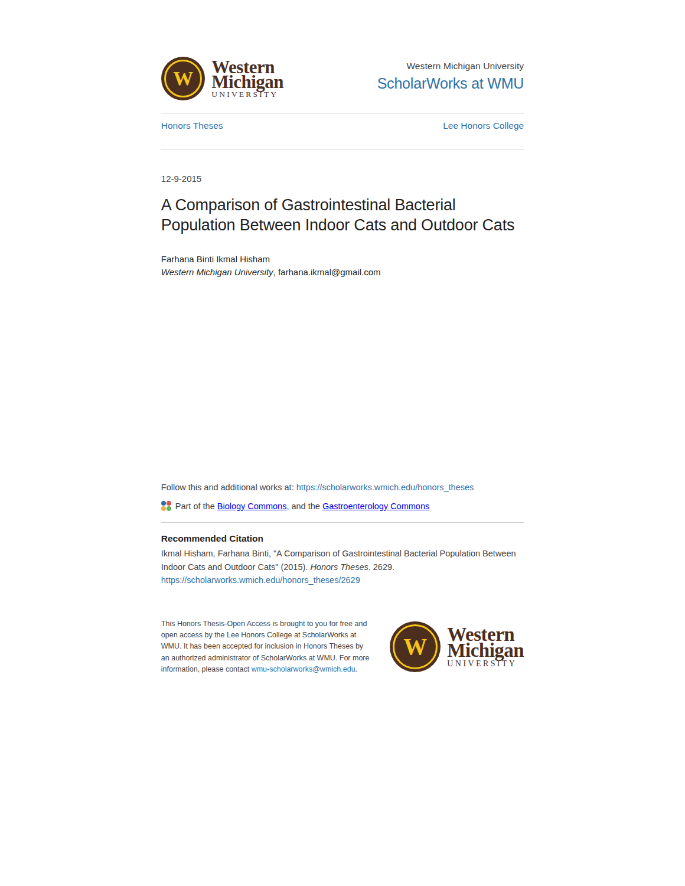W
Western Michigan UNIVERSITY
Western Michigan University
ScholarWorks at WMU
Honors Theses Lee Honors College
12-9-2015
A Comparison of Gastrointestinal Bacterial Population Between Indoor Cats and Outdoor Cats
Farhana Binti Ikmal Hisham
Western Michigan University, farhana.ikmal@gmail.com
Follow this and additional works at: https://scholarworks.wmich.edu/honors_theses
Part of the Biology Commons, and the Gastroenterology Commons
Recommended Citation
Ikmal Hisham, Farhana Binti, "A Comparison of Gastrointestinal Bacterial Population Between Indoor Cats and Outdoor Cats" (2015). Honors Theses. 2629.
https://scholarworks.wmich.edu/honors_theses/2629
This Honors Thesis-Open Access is brought to you for free and open access by the Lee Honors College at ScholarWorks at WMU. It has been accepted for inclusion in Honors Theses by an authorized administrator of ScholarWorks at WMU. For more information, please contact wmu-scholarworks@wmich.edu.
W
Western Michigan UNIVERSITY